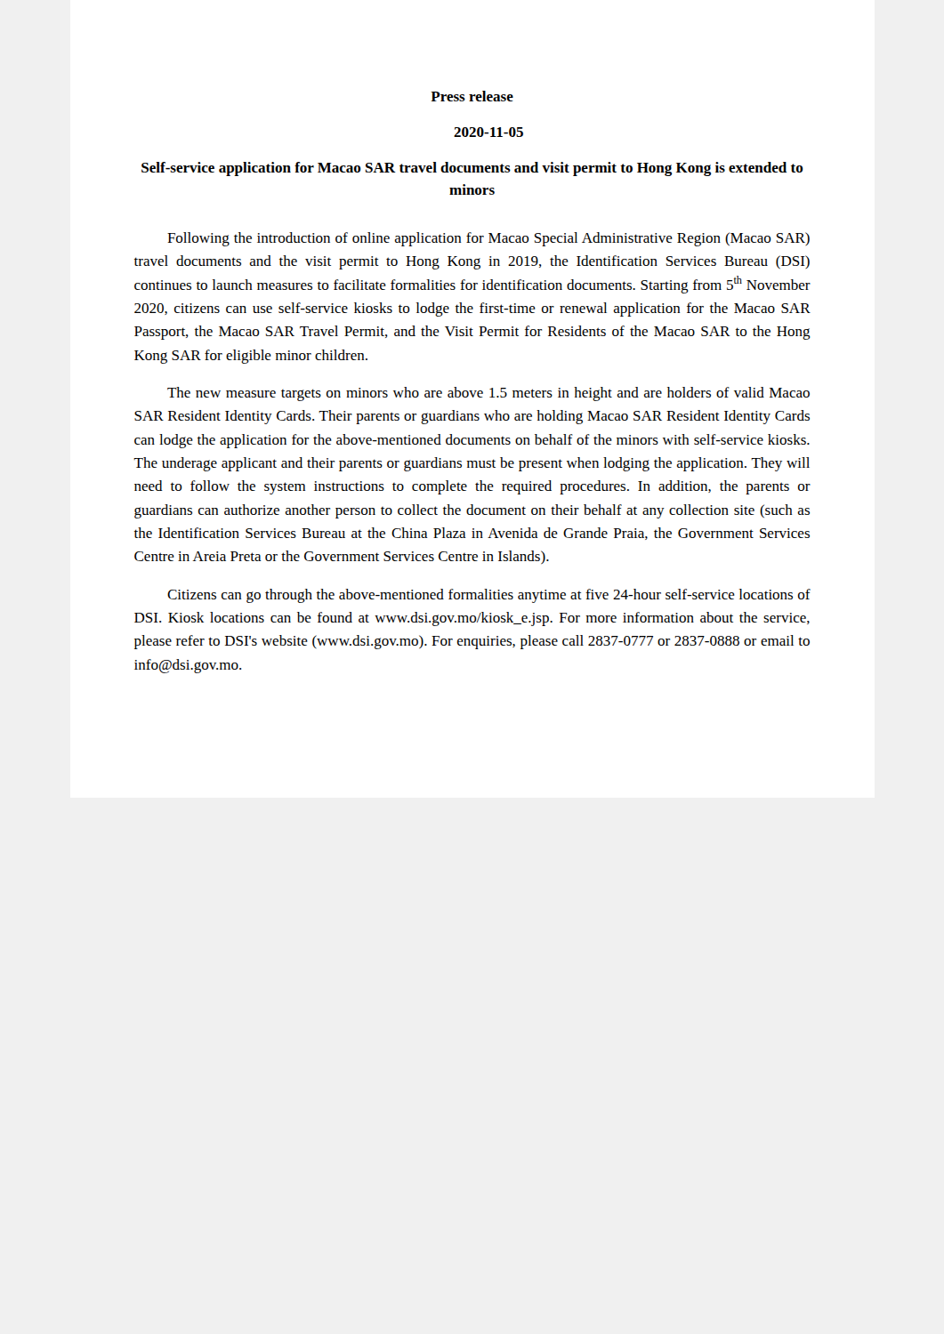Press release
2020-11-05
Self-service application for Macao SAR travel documents and visit permit to Hong Kong is extended to minors
Following the introduction of online application for Macao Special Administrative Region (Macao SAR) travel documents and the visit permit to Hong Kong in 2019, the Identification Services Bureau (DSI) continues to launch measures to facilitate formalities for identification documents. Starting from 5th November 2020, citizens can use self-service kiosks to lodge the first-time or renewal application for the Macao SAR Passport, the Macao SAR Travel Permit, and the Visit Permit for Residents of the Macao SAR to the Hong Kong SAR for eligible minor children.
The new measure targets on minors who are above 1.5 meters in height and are holders of valid Macao SAR Resident Identity Cards. Their parents or guardians who are holding Macao SAR Resident Identity Cards can lodge the application for the above-mentioned documents on behalf of the minors with self-service kiosks. The underage applicant and their parents or guardians must be present when lodging the application. They will need to follow the system instructions to complete the required procedures. In addition, the parents or guardians can authorize another person to collect the document on their behalf at any collection site (such as the Identification Services Bureau at the China Plaza in Avenida de Grande Praia, the Government Services Centre in Areia Preta or the Government Services Centre in Islands).
Citizens can go through the above-mentioned formalities anytime at five 24-hour self-service locations of DSI. Kiosk locations can be found at www.dsi.gov.mo/kiosk_e.jsp. For more information about the service, please refer to DSI's website (www.dsi.gov.mo). For enquiries, please call 2837-0777 or 2837-0888 or email to info@dsi.gov.mo.